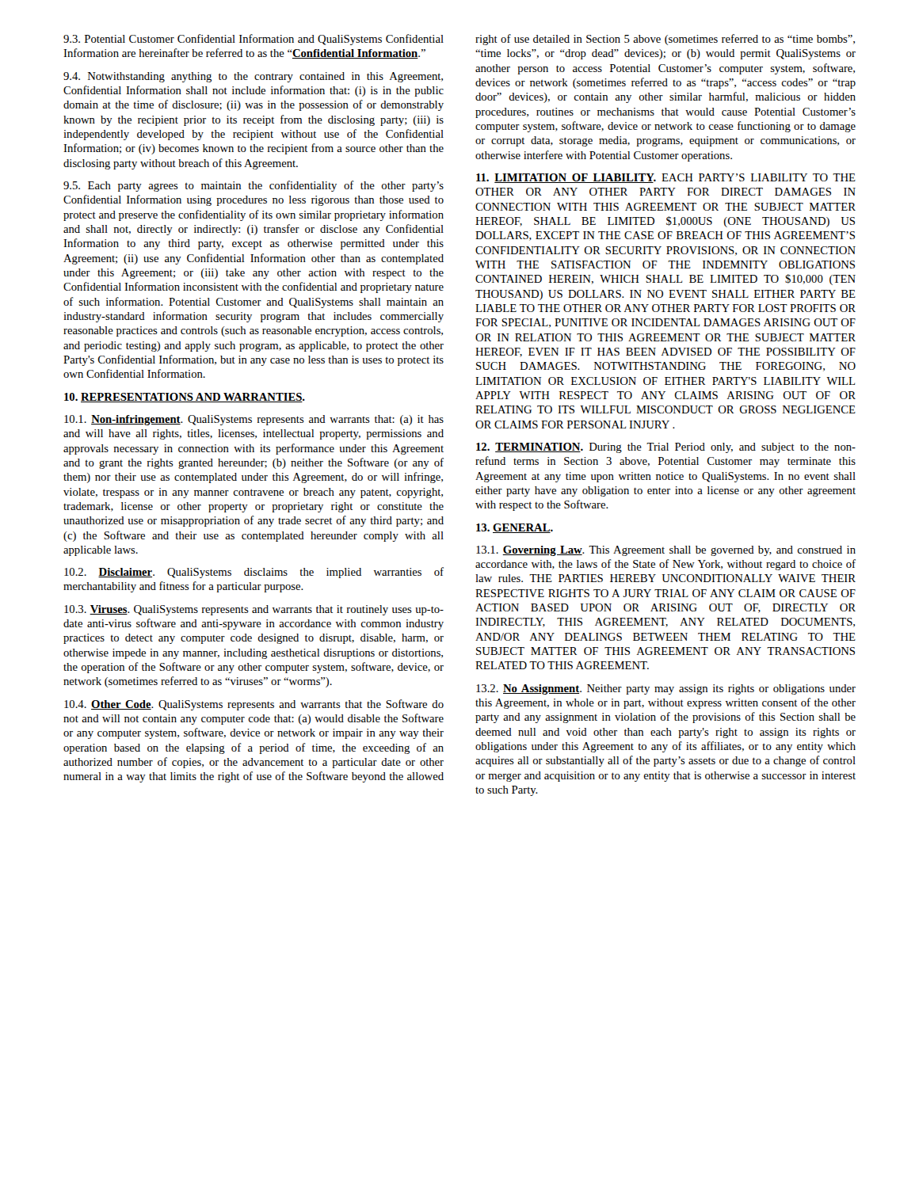9.3. Potential Customer Confidential Information and QualiSystems Confidential Information are hereinafter be referred to as the “Confidential Information.”
9.4. Notwithstanding anything to the contrary contained in this Agreement, Confidential Information shall not include information that: (i) is in the public domain at the time of disclosure; (ii) was in the possession of or demonstrably known by the recipient prior to its receipt from the disclosing party; (iii) is independently developed by the recipient without use of the Confidential Information; or (iv) becomes known to the recipient from a source other than the disclosing party without breach of this Agreement.
9.5. Each party agrees to maintain the confidentiality of the other party’s Confidential Information using procedures no less rigorous than those used to protect and preserve the confidentiality of its own similar proprietary information and shall not, directly or indirectly: (i) transfer or disclose any Confidential Information to any third party, except as otherwise permitted under this Agreement; (ii) use any Confidential Information other than as contemplated under this Agreement; or (iii) take any other action with respect to the Confidential Information inconsistent with the confidential and proprietary nature of such information. Potential Customer and QualiSystems shall maintain an industry-standard information security program that includes commercially reasonable practices and controls (such as reasonable encryption, access controls, and periodic testing) and apply such program, as applicable, to protect the other Party's Confidential Information, but in any case no less than is uses to protect its own Confidential Information.
10. REPRESENTATIONS AND WARRANTIES.
10.1. Non-infringement. QualiSystems represents and warrants that: (a) it has and will have all rights, titles, licenses, intellectual property, permissions and approvals necessary in connection with its performance under this Agreement and to grant the rights granted hereunder; (b) neither the Software (or any of them) nor their use as contemplated under this Agreement, do or will infringe, violate, trespass or in any manner contravene or breach any patent, copyright, trademark, license or other property or proprietary right or constitute the unauthorized use or misappropriation of any trade secret of any third party; and (c) the Software and their use as contemplated hereunder comply with all applicable laws.
10.2. Disclaimer. QualiSystems disclaims the implied warranties of merchantability and fitness for a particular purpose.
10.3. Viruses. QualiSystems represents and warrants that it routinely uses up-to-date anti-virus software and anti-spyware in accordance with common industry practices to detect any computer code designed to disrupt, disable, harm, or otherwise impede in any manner, including aesthetical disruptions or distortions, the operation of the Software or any other computer system, software, device, or network (sometimes referred to as “viruses” or “worms”).
10.4. Other Code. QualiSystems represents and warrants that the Software do not and will not contain any computer code that: (a) would disable the Software or any computer system, software, device or network or impair in any way their operation based on the elapsing of a period of time, the exceeding of an authorized number of copies, or the advancement to a particular date or other numeral in a way that limits the right of use of the Software beyond the allowed right of use detailed in Section 5 above (sometimes referred to as “time bombs”, “time locks”, or “drop dead” devices); or (b) would permit QualiSystems or another person to access Potential Customer’s computer system, software, devices or network (sometimes referred to as “traps”, “access codes” or “trap door” devices), or contain any other similar harmful, malicious or hidden procedures, routines or mechanisms that would cause Potential Customer’s computer system, software, device or network to cease functioning or to damage or corrupt data, storage media, programs, equipment or communications, or otherwise interfere with Potential Customer operations.
11. LIMITATION OF LIABILITY. EACH PARTY’S LIABILITY TO THE OTHER OR ANY OTHER PARTY FOR DIRECT DAMAGES IN CONNECTION WITH THIS AGREEMENT OR THE SUBJECT MATTER HEREOF, SHALL BE LIMITED $1,000US (ONE THOUSAND) US DOLLARS, EXCEPT IN THE CASE OF BREACH OF THIS AGREEMENT’S CONFIDENTIALITY OR SECURITY PROVISIONS, OR IN CONNECTION WITH THE SATISFACTION OF THE INDEMNITY OBLIGATIONS CONTAINED HEREIN, WHICH SHALL BE LIMITED TO $10,000 (TEN THOUSAND) US DOLLARS. IN NO EVENT SHALL EITHER PARTY BE LIABLE TO THE OTHER OR ANY OTHER PARTY FOR LOST PROFITS OR FOR SPECIAL, PUNITIVE OR INCIDENTAL DAMAGES ARISING OUT OF OR IN RELATION TO THIS AGREEMENT OR THE SUBJECT MATTER HEREOF, EVEN IF IT HAS BEEN ADVISED OF THE POSSIBILITY OF SUCH DAMAGES. NOTWITHSTANDING THE FOREGOING, NO LIMITATION OR EXCLUSION OF EITHER PARTY'S LIABILITY WILL APPLY WITH RESPECT TO ANY CLAIMS ARISING OUT OF OR RELATING TO ITS WILLFUL MISCONDUCT OR GROSS NEGLIGENCE OR CLAIMS FOR PERSONAL INJURY .
12. TERMINATION. During the Trial Period only, and subject to the non-refund terms in Section 3 above, Potential Customer may terminate this Agreement at any time upon written notice to QualiSystems. In no event shall either party have any obligation to enter into a license or any other agreement with respect to the Software.
13. GENERAL.
13.1. Governing Law. This Agreement shall be governed by, and construed in accordance with, the laws of the State of New York, without regard to choice of law rules. THE PARTIES HEREBY UNCONDITIONALLY WAIVE THEIR RESPECTIVE RIGHTS TO A JURY TRIAL OF ANY CLAIM OR CAUSE OF ACTION BASED UPON OR ARISING OUT OF, DIRECTLY OR INDIRECTLY, THIS AGREEMENT, ANY RELATED DOCUMENTS, AND/OR ANY DEALINGS BETWEEN THEM RELATING TO THE SUBJECT MATTER OF THIS AGREEMENT OR ANY TRANSACTIONS RELATED TO THIS AGREEMENT.
13.2. No Assignment. Neither party may assign its rights or obligations under this Agreement, in whole or in part, without express written consent of the other party and any assignment in violation of the provisions of this Section shall be deemed null and void other than each party's right to assign its rights or obligations under this Agreement to any of its affiliates, or to any entity which acquires all or substantially all of the party’s assets or due to a change of control or merger and acquisition or to any entity that is otherwise a successor in interest to such Party.